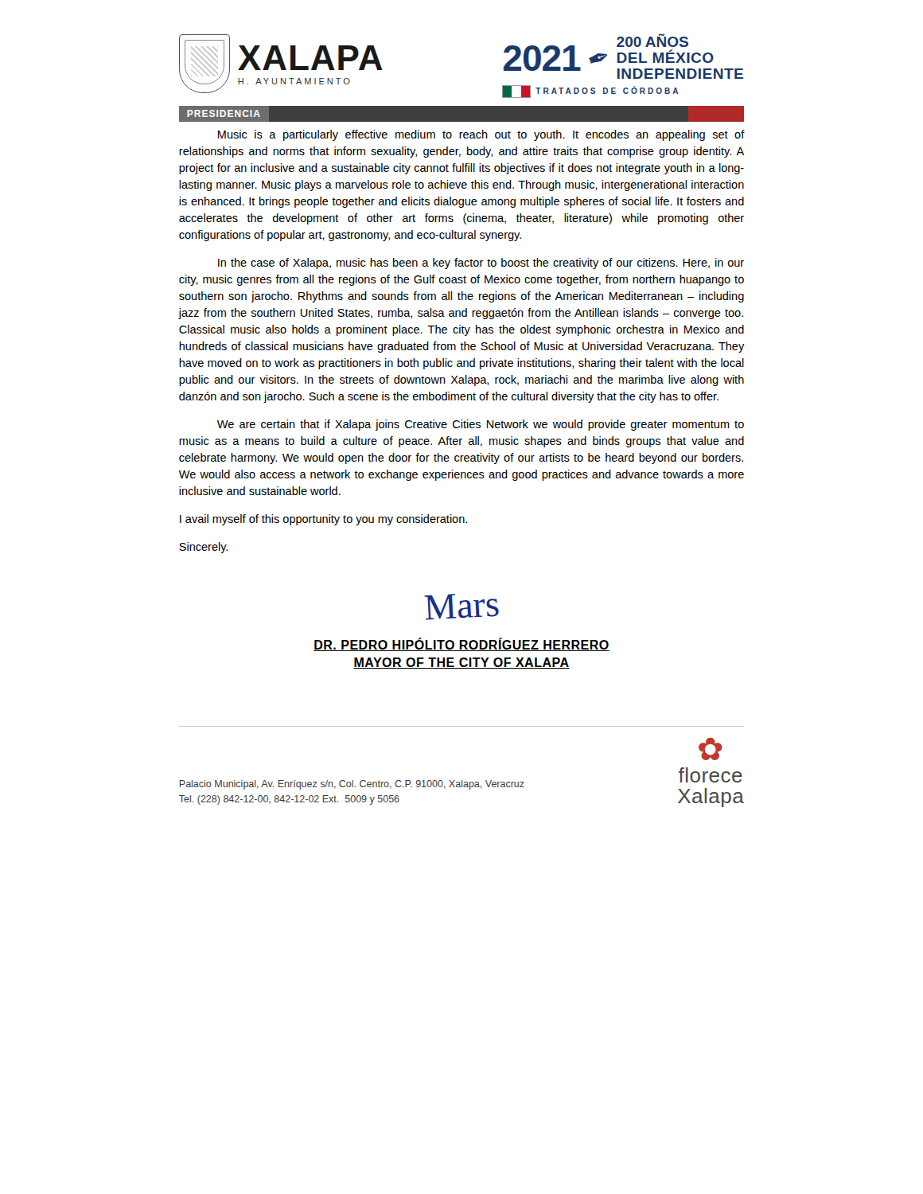XALAPA
H. AYUNTAMIENTO
2021 ✒ 200 AÑOS
DEL MÉXICO
INDEPENDIENTE
TRATADOS DE CÓRDOBA
PRESIDENCIA
Music is a particularly effective medium to reach out to youth. It encodes an appealing set of relationships and norms that inform sexuality, gender, body, and attire traits that comprise group identity. A project for an inclusive and a sustainable city cannot fulfill its objectives if it does not integrate youth in a long-lasting manner. Music plays a marvelous role to achieve this end. Through music, intergenerational interaction is enhanced. It brings people together and elicits dialogue among multiple spheres of social life. It fosters and accelerates the development of other art forms (cinema, theater, literature) while promoting other configurations of popular art, gastronomy, and eco-cultural synergy.
In the case of Xalapa, music has been a key factor to boost the creativity of our citizens. Here, in our city, music genres from all the regions of the Gulf coast of Mexico come together, from northern huapango to southern son jarocho. Rhythms and sounds from all the regions of the American Mediterranean – including jazz from the southern United States, rumba, salsa and reggaetón from the Antillean islands – converge too. Classical music also holds a prominent place. The city has the oldest symphonic orchestra in Mexico and hundreds of classical musicians have graduated from the School of Music at Universidad Veracruzana. They have moved on to work as practitioners in both public and private institutions, sharing their talent with the local public and our visitors. In the streets of downtown Xalapa, rock, mariachi and the marimba live along with danzón and son jarocho. Such a scene is the embodiment of the cultural diversity that the city has to offer.
We are certain that if Xalapa joins Creative Cities Network we would provide greater momentum to music as a means to build a culture of peace. After all, music shapes and binds groups that value and celebrate harmony. We would open the door for the creativity of our artists to be heard beyond our borders. We would also access a network to exchange experiences and good practices and advance towards a more inclusive and sustainable world.
I avail myself of this opportunity to you my consideration.
Sincerely.
Mars
DR. PEDRO HIPÓLITO RODRÍGUEZ HERRERO
MAYOR OF THE CITY OF XALAPA
Palacio Municipal, Av. Enríquez s/n, Col. Centro, C.P. 91000, Xalapa, Veracruz
Tel. (228) 842-12-00, 842-12-02 Ext. 5009 y 5056
✿
floreceXalapa